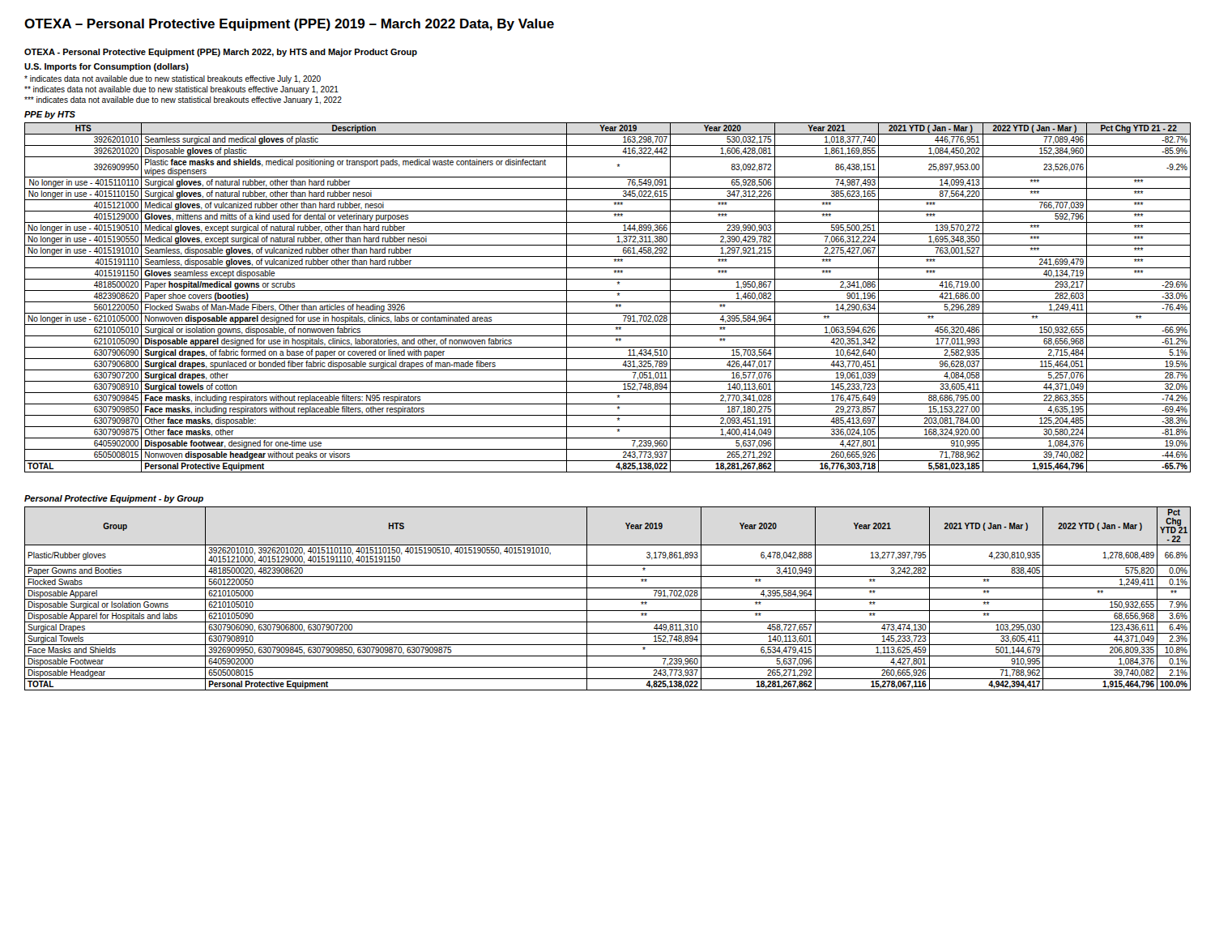OTEXA – Personal Protective Equipment (PPE) 2019 – March 2022 Data, By Value
OTEXA - Personal Protective Equipment (PPE) March 2022, by HTS and Major Product Group
U.S. Imports for Consumption (dollars)
* indicates data not available due to new statistical breakouts effective July 1, 2020
** indicates data not available due to new statistical breakouts effective January 1, 2021
*** indicates data not available due to new statistical breakouts effective January 1, 2022
PPE by HTS
| HTS | Description | Year 2019 | Year 2020 | Year 2021 | 2021 YTD ( Jan - Mar ) | 2022 YTD ( Jan - Mar ) | Pct Chg YTD 21 - 22 |
| --- | --- | --- | --- | --- | --- | --- | --- |
| 3926201010 | Seamless surgical and medical gloves of plastic | 163,298,707 | 530,032,175 | 1,018,377,740 | 446,776,951 | 77,089,496 | -82.7% |
| 3926201020 | Disposable gloves of plastic | 416,322,442 | 1,606,428,081 | 1,861,169,855 | 1,084,450,202 | 152,384,960 | -85.9% |
| 3926909950 | Plastic face masks and shields , medical positioning or transport pads, medical waste containers or disinfectant wipes dispensers | * | 83,092,872 | 86,438,151 | 25,897,953.00 | 23,526,076 | -9.2% |
| No longer in use - 4015110110 | Surgical gloves , of natural rubber, other than hard rubber | 76,549,091 | 65,928,506 | 74,987,493 | 14,099,413 | *** | *** |
| No longer in use - 4015110150 | Surgical gloves , of natural rubber, other than hard rubber nesoi | 345,022,615 | 347,312,226 | 385,623,165 | 87,564,220 | *** | *** |
| 4015121000 | Medical gloves , of vulcanized rubber other than hard rubber, nesoi | *** | *** | *** | *** | 766,707,039 | *** |
| 4015129000 | Gloves , mittens and mitts of a kind used for dental or veterinary purposes | *** | *** | *** | *** | 592,796 | *** |
| No longer in use - 4015190510 | Medical gloves , except surgical of natural rubber, other than hard rubber | 144,899,366 | 239,990,903 | 595,500,251 | 139,570,272 | *** | *** |
| No longer in use - 4015190550 | Medical gloves , except surgical of natural rubber, other than hard rubber nesoi | 1,372,311,380 | 2,390,429,782 | 7,066,312,224 | 1,695,348,350 | *** | *** |
| No longer in use - 4015191010 | Seamless, disposable gloves , of vulcanized rubber other than hard rubber | 661,458,292 | 1,297,921,215 | 2,275,427,067 | 763,001,527 | *** | *** |
| 4015191110 | Seamless, disposable gloves , of vulcanized rubber other than hard rubber | *** | *** | *** | *** | 241,699,479 | *** |
| 4015191150 | Gloves seamless except disposable | *** | *** | *** | *** | 40,134,719 | *** |
| 4818500020 | Paper hospital/medical gowns or scrubs | * | 1,950,867 | 2,341,086 | 416,719.00 | 293,217 | -29.6% |
| 4823908620 | Paper shoe covers (booties) | * | 1,460,082 | 901,196 | 421,686.00 | 282,603 | -33.0% |
| 5601220050 | Flocked Swabs of Man-Made Fibers, Other than articles of heading 3926 | ** | ** | 14,290,634 | 5,296,289 | 1,249,411 | -76.4% |
| No longer in use - 6210105000 | Nonwoven disposable apparel designed for use in hospitals, clinics, labs or contaminated areas | 791,702,028 | 4,395,584,964 | ** | ** | ** | ** |
| 6210105010 | Surgical or isolation gowns, disposable, of nonwoven fabrics | ** | ** | 1,063,594,626 | 456,320,486 | 150,932,655 | -66.9% |
| 6210105090 | Disposable apparel designed for use in hospitals, clinics, laboratories, and other, of nonwoven fabrics | ** | ** | 420,351,342 | 177,011,993 | 68,656,968 | -61.2% |
| 6307906090 | Surgical drapes , of fabric formed on a base of paper or covered or lined with paper | 11,434,510 | 15,703,564 | 10,642,640 | 2,582,935 | 2,715,484 | 5.1% |
| 6307906800 | Surgical drapes , spunlaced or bonded fiber fabric disposable surgical drapes of man-made fibers | 431,325,789 | 426,447,017 | 443,770,451 | 96,628,037 | 115,464,051 | 19.5% |
| 6307907200 | Surgical drapes , other | 7,051,011 | 16,577,076 | 19,061,039 | 4,084,058 | 5,257,076 | 28.7% |
| 6307908910 | Surgical towels of cotton | 152,748,894 | 140,113,601 | 145,233,723 | 33,605,411 | 44,371,049 | 32.0% |
| 6307909845 | Face masks , including respirators without replaceable filters: N95 respirators | * | 2,770,341,028 | 176,475,649 | 88,686,795.00 | 22,863,355 | -74.2% |
| 6307909850 | Face masks , including respirators without replaceable filters, other respirators | * | 187,180,275 | 29,273,857 | 15,153,227.00 | 4,635,195 | -69.4% |
| 6307909870 | Other face masks , disposable: | * | 2,093,451,191 | 485,413,697 | 203,081,784.00 | 125,204,485 | -38.3% |
| 6307909875 | Other face masks , other | * | 1,400,414,049 | 336,024,105 | 168,324,920.00 | 30,580,224 | -81.8% |
| 6405902000 | Disposable footwear , designed for one-time use | 7,239,960 | 5,637,096 | 4,427,801 | 910,995 | 1,084,376 | 19.0% |
| 6505008015 | Nonwoven disposable headgear without peaks or visors | 243,773,937 | 265,271,292 | 260,665,926 | 71,788,962 | 39,740,082 | -44.6% |
| TOTAL | Personal Protective Equipment | 4,825,138,022 | 18,281,267,862 | 16,776,303,718 | 5,581,023,185 | 1,915,464,796 | -65.7% |
Personal Protective Equipment - by Group
| Group | HTS | Year 2019 | Year 2020 | Year 2021 | 2021 YTD ( Jan - Mar ) | 2022 YTD ( Jan - Mar ) | Pct Chg YTD 21 - 22 |
| --- | --- | --- | --- | --- | --- | --- | --- |
| Plastic/Rubber gloves | 3926201010, 3926201020, 4015110110, 4015110150, 4015190510, 4015190550, 4015191010, 4015121000, 4015129000, 4015191110, 4015191150 | 3,179,861,893 | 6,478,042,888 | 13,277,397,795 | 4,230,810,935 | 1,278,608,489 | 66.8% |
| Paper Gowns and Booties | 4818500020, 4823908620 | * | 3,410,949 | 3,242,282 | 838,405 | 575,820 | 0.0% |
| Flocked Swabs | 5601220050 | ** | ** | ** | ** | 1,249,411 | 0.1% |
| Disposable Apparel | 6210105000 | 791,702,028 | 4,395,584,964 | ** | ** | ** | ** |
| Disposable Surgical or Isolation Gowns | 6210105010 | ** | ** | ** | ** | 150,932,655 | 7.9% |
| Disposable Apparel for Hospitals and labs | 6210105090 | ** | ** | ** | ** | 68,656,968 | 3.6% |
| Surgical Drapes | 6307906090, 6307906800, 6307907200 | 449,811,310 | 458,727,657 | 473,474,130 | 103,295,030 | 123,436,611 | 6.4% |
| Surgical Towels | 6307908910 | 152,748,894 | 140,113,601 | 145,233,723 | 33,605,411 | 44,371,049 | 2.3% |
| Face Masks and Shields | 3926909950, 6307909845, 6307909850, 6307909870, 6307909875 | * | 6,534,479,415 | 1,113,625,459 | 501,144,679 | 206,809,335 | 10.8% |
| Disposable Footwear | 6405902000 | 7,239,960 | 5,637,096 | 4,427,801 | 910,995 | 1,084,376 | 0.1% |
| Disposable Headgear | 6505008015 | 243,773,937 | 265,271,292 | 260,665,926 | 71,788,962 | 39,740,082 | 2.1% |
| TOTAL | Personal Protective Equipment | 4,825,138,022 | 18,281,267,862 | 15,278,067,116 | 4,942,394,417 | 1,915,464,796 | 100.0% |